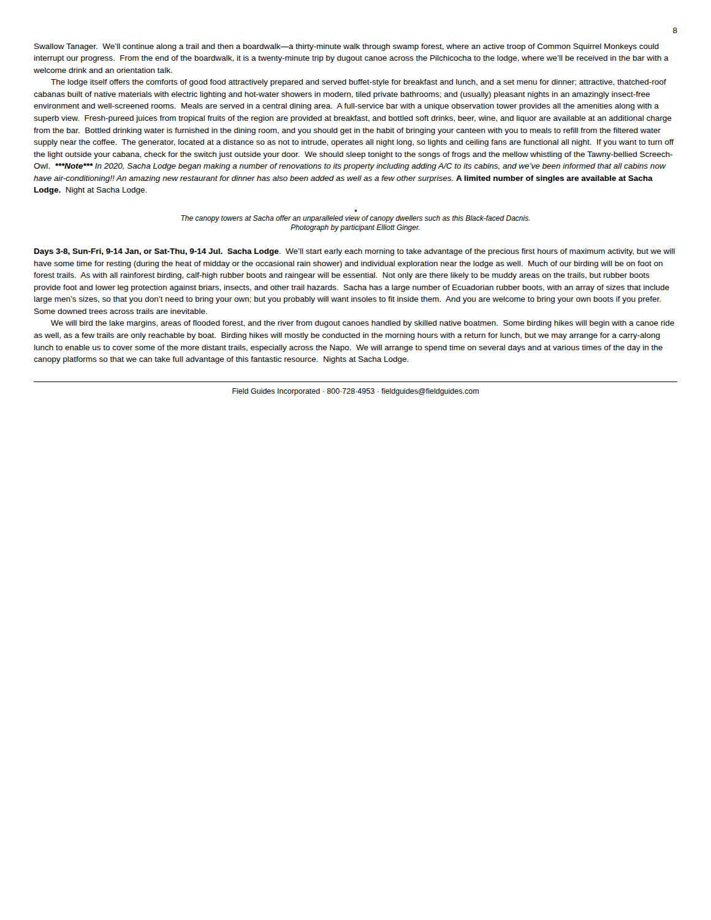8
Swallow Tanager. We’ll continue along a trail and then a boardwalk—a thirty-minute walk through swamp forest, where an active troop of Common Squirrel Monkeys could interrupt our progress. From the end of the boardwalk, it is a twenty-minute trip by dugout canoe across the Pilchicocha to the lodge, where we’ll be received in the bar with a welcome drink and an orientation talk.
The lodge itself offers the comforts of good food attractively prepared and served buffet-style for breakfast and lunch, and a set menu for dinner; attractive, thatched-roof cabanas built of native materials with electric lighting and hot-water showers in modern, tiled private bathrooms; and (usually) pleasant nights in an amazingly insect-free environment and well-screened rooms. Meals are served in a central dining area. A full-service bar with a unique observation tower provides all the amenities along with a superb view. Fresh-pureed juices from tropical fruits of the region are provided at breakfast, and bottled soft drinks, beer, wine, and liquor are available at an additional charge from the bar. Bottled drinking water is furnished in the dining room, and you should get in the habit of bringing your canteen with you to meals to refill from the filtered water supply near the coffee. The generator, located at a distance so as not to intrude, operates all night long, so lights and ceiling fans are functional all night. If you want to turn off the light outside your cabana, check for the switch just outside your door. We should sleep tonight to the songs of frogs and the mellow whistling of the Tawny-bellied Screech-Owl. ***Note*** In 2020, Sacha Lodge began making a number of renovations to its property including adding A/C to its cabins, and we’ve been informed that all cabins now have air-conditioning!! An amazing new restaurant for dinner has also been added as well as a few other surprises. A limited number of singles are available at Sacha Lodge. Night at Sacha Lodge.
The canopy towers at Sacha offer an unparalleled view of canopy dwellers such as this Black-faced Dacnis.
Photograph by participant Elliott Ginger.
Days 3-8, Sun-Fri, 9-14 Jan, or Sat-Thu, 9-14 Jul. Sacha Lodge. We’ll start early each morning to take advantage of the precious first hours of maximum activity, but we will have some time for resting (during the heat of midday or the occasional rain shower) and individual exploration near the lodge as well. Much of our birding will be on foot on forest trails. As with all rainforest birding, calf-high rubber boots and raingear will be essential. Not only are there likely to be muddy areas on the trails, but rubber boots provide foot and lower leg protection against briars, insects, and other trail hazards. Sacha has a large number of Ecuadorian rubber boots, with an array of sizes that include large men’s sizes, so that you don’t need to bring your own; but you probably will want insoles to fit inside them. And you are welcome to bring your own boots if you prefer. Some downed trees across trails are inevitable.
We will bird the lake margins, areas of flooded forest, and the river from dugout canoes handled by skilled native boatmen. Some birding hikes will begin with a canoe ride as well, as a few trails are only reachable by boat. Birding hikes will mostly be conducted in the morning hours with a return for lunch, but we may arrange for a carry-along lunch to enable us to cover some of the more distant trails, especially across the Napo. We will arrange to spend time on several days and at various times of the day in the canopy platforms so that we can take full advantage of this fantastic resource. Nights at Sacha Lodge.
Field Guides Incorporated · 800·728·4953 · fieldguides@fieldguides.com